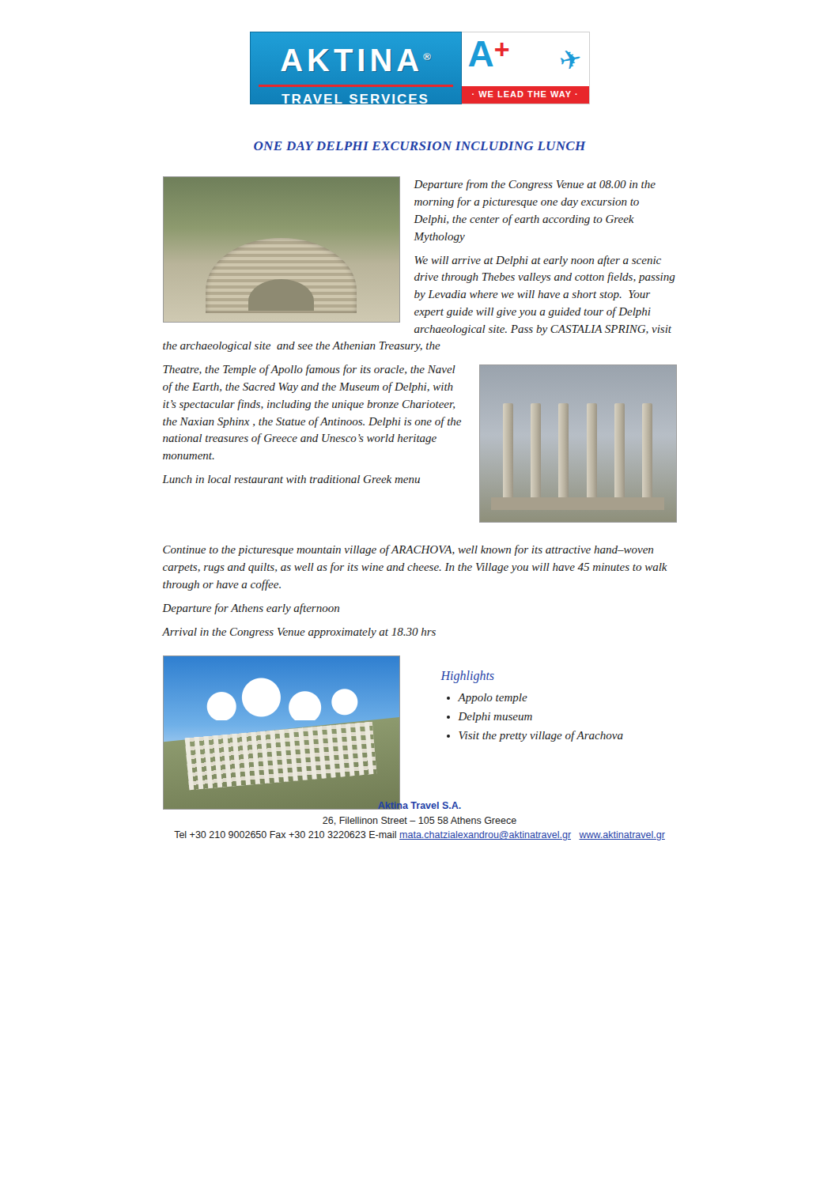AKTINA®
TRAVEL SERVICES
A+
✈
· WE LEAD THE WAY ·
ONE DAY DELPHI EXCURSION INCLUDING LUNCH
Departure from the Congress Venue at 08.00 in the morning for a picturesque one day excursion to Delphi, the center of earth according to Greek Mythology
We will arrive at Delphi at early noon after a scenic drive through Thebes valleys and cotton fields, passing by Levadia where we will have a short stop. Your expert guide will give you a guided tour of Delphi archaeological site. Pass by CASTALIA SPRING, visit the archaeological site and see the Athenian Treasury, the
Theatre, the Temple of Apollo famous for its oracle, the Navel of the Earth, the Sacred Way and the Museum of Delphi, with it’s spectacular finds, including the unique bronze Charioteer, the Naxian Sphinx , the Statue of Antinoos. Delphi is one of the national treasures of Greece and Unesco’s world heritage monument.
Lunch in local restaurant with traditional Greek menu
Continue to the picturesque mountain village of ARACHOVA, well known for its attractive hand–woven carpets, rugs and quilts, as well as for its wine and cheese. In the Village you will have 45 minutes to walk through or have a coffee.
Departure for Athens early afternoon
Arrival in the Congress Venue approximately at 18.30 hrs
Highlights
Appolo temple
Delphi museum
Visit the pretty village of Arachova
Aktina Travel S.A.
26, Filellinon Street – 105 58 Athens Greece
Tel +30 210 9002650 Fax +30 210 3220623 E-mail mata.chatzialexandrou@aktinatravel.gr www.aktinatravel.gr